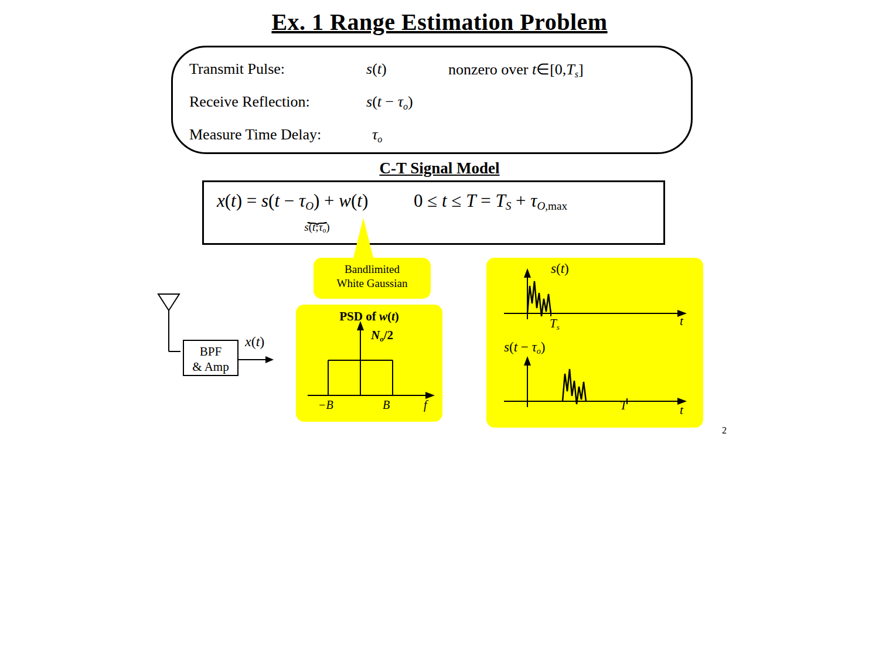Ex. 1 Range Estimation Problem
Transmit Pulse:
s(t)
nonzero over t∈[0,Ts]
Receive Reflection:
s(t − τo)
Measure Time Delay:
τo
C-T Signal Model
x(t) = s(t − τO) + w(t) 0 ≤ t ≤ T = TS + τO,max
⏟ s(t;τo)
Bandlimited
White Gaussian
BPF
& Amp
x(t)
PSD of w(t)
No/2
−B
B
f
s(t)
Ts
t
s(t − τo)
T
t
2